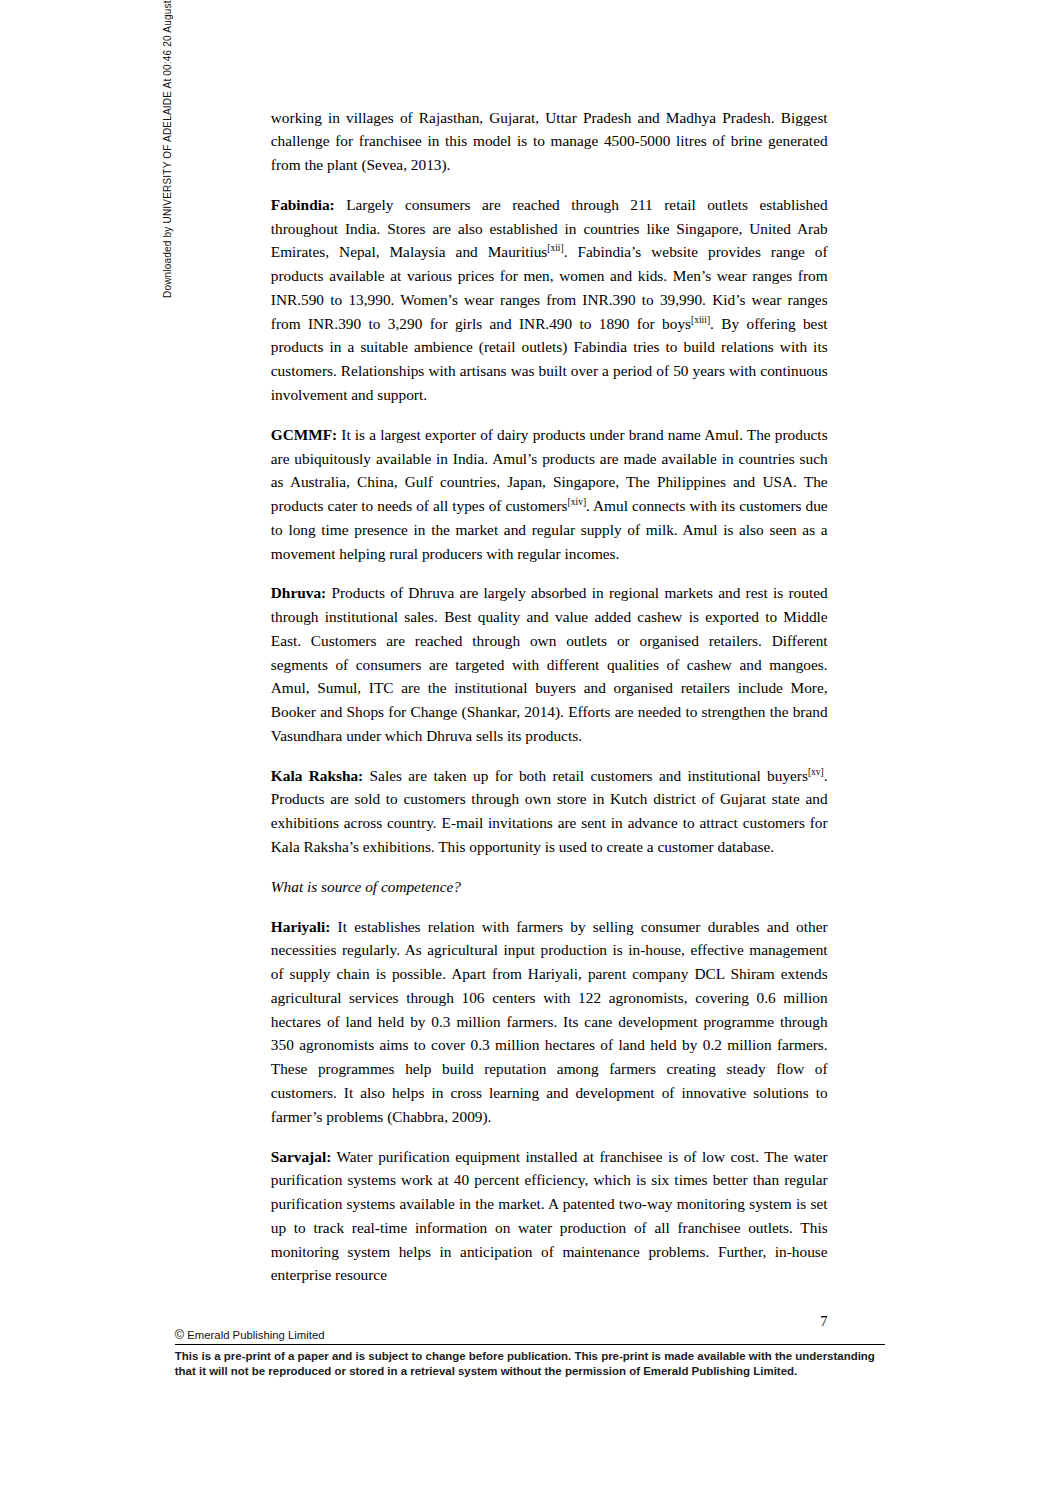Downloaded by UNIVERSITY OF ADELAIDE At 00:46 20 August 2017 (PT)
working in villages of Rajasthan, Gujarat, Uttar Pradesh and Madhya Pradesh. Biggest challenge for franchisee in this model is to manage 4500-5000 litres of brine generated from the plant (Sevea, 2013).
Fabindia: Largely consumers are reached through 211 retail outlets established throughout India. Stores are also established in countries like Singapore, United Arab Emirates, Nepal, Malaysia and Mauritius[xii]. Fabindia’s website provides range of products available at various prices for men, women and kids. Men’s wear ranges from INR.590 to 13,990. Women’s wear ranges from INR.390 to 39,990. Kid’s wear ranges from INR.390 to 3,290 for girls and INR.490 to 1890 for boys[xiii]. By offering best products in a suitable ambience (retail outlets) Fabindia tries to build relations with its customers. Relationships with artisans was built over a period of 50 years with continuous involvement and support.
GCMMF: It is a largest exporter of dairy products under brand name Amul. The products are ubiquitously available in India. Amul’s products are made available in countries such as Australia, China, Gulf countries, Japan, Singapore, The Philippines and USA. The products cater to needs of all types of customers[xiv]. Amul connects with its customers due to long time presence in the market and regular supply of milk. Amul is also seen as a movement helping rural producers with regular incomes.
Dhruva: Products of Dhruva are largely absorbed in regional markets and rest is routed through institutional sales. Best quality and value added cashew is exported to Middle East. Customers are reached through own outlets or organised retailers. Different segments of consumers are targeted with different qualities of cashew and mangoes. Amul, Sumul, ITC are the institutional buyers and organised retailers include More, Booker and Shops for Change (Shankar, 2014). Efforts are needed to strengthen the brand Vasundhara under which Dhruva sells its products.
Kala Raksha: Sales are taken up for both retail customers and institutional buyers[xv]. Products are sold to customers through own store in Kutch district of Gujarat state and exhibitions across country. E-mail invitations are sent in advance to attract customers for Kala Raksha’s exhibitions. This opportunity is used to create a customer database.
What is source of competence?
Hariyali: It establishes relation with farmers by selling consumer durables and other necessities regularly. As agricultural input production is in-house, effective management of supply chain is possible. Apart from Hariyali, parent company DCL Shiram extends agricultural services through 106 centers with 122 agronomists, covering 0.6 million hectares of land held by 0.3 million farmers. Its cane development programme through 350 agronomists aims to cover 0.3 million hectares of land held by 0.2 million farmers. These programmes help build reputation among farmers creating steady flow of customers. It also helps in cross learning and development of innovative solutions to farmer’s problems (Chabbra, 2009).
Sarvajal: Water purification equipment installed at franchisee is of low cost. The water purification systems work at 40 percent efficiency, which is six times better than regular purification systems available in the market. A patented two-way monitoring system is set up to track real-time information on water production of all franchisee outlets. This monitoring system helps in anticipation of maintenance problems. Further, in-house enterprise resource
7
© Emerald Publishing Limited
This is a pre-print of a paper and is subject to change before publication. This pre-print is made available with the understanding that it will not be reproduced or stored in a retrieval system without the permission of Emerald Publishing Limited.